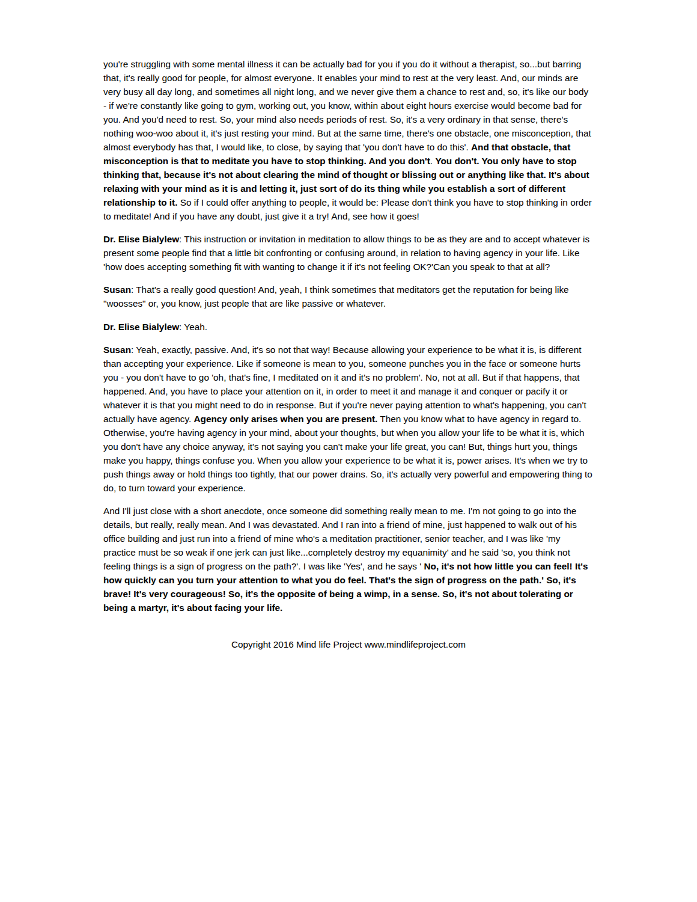you're struggling with some mental illness it can be actually bad for you if you do it without a therapist, so...but barring that, it's really good for people, for almost everyone. It enables your mind to rest at the very least. And, our minds are very busy all day long, and sometimes all night long, and we never give them a chance to rest and, so, it's like our body - if we're constantly like going to gym, working out, you know, within about eight hours exercise would become bad for you. And you'd need to rest. So, your mind also needs periods of rest. So, it's a very ordinary in that sense, there's nothing woo-woo about it, it's just resting your mind. But at the same time, there's one obstacle, one misconception, that almost everybody has that, I would like, to close, by saying that 'you don't have to do this'. And that obstacle, that misconception is that to meditate you have to stop thinking. And you don't. You don't. You only have to stop thinking that, because it's not about clearing the mind of thought or blissing out or anything like that. It's about relaxing with your mind as it is and letting it, just sort of do its thing while you establish a sort of different relationship to it. So if I could offer anything to people, it would be: Please don't think you have to stop thinking in order to meditate! And if you have any doubt, just give it a try! And, see how it goes!
Dr. Elise Bialylew: This instruction or invitation in meditation to allow things to be as they are and to accept whatever is present some people find that a little bit confronting or confusing around, in relation to having agency in your life. Like 'how does accepting something fit with wanting to change it if it's not feeling OK?'Can you speak to that at all?
Susan: That's a really good question! And, yeah, I think sometimes that meditators get the reputation for being like "woosses" or, you know, just people that are like passive or whatever.
Dr. Elise Bialylew: Yeah.
Susan: Yeah, exactly, passive. And, it's so not that way! Because allowing your experience to be what it is, is different than accepting your experience. Like if someone is mean to you, someone punches you in the face or someone hurts you - you don't have to go 'oh, that's fine, I meditated on it and it's no problem'. No, not at all. But if that happens, that happened. And, you have to place your attention on it, in order to meet it and manage it and conquer or pacify it or whatever it is that you might need to do in response. But if you're never paying attention to what's happening, you can't actually have agency. Agency only arises when you are present. Then you know what to have agency in regard to. Otherwise, you're having agency in your mind, about your thoughts, but when you allow your life to be what it is, which you don't have any choice anyway, it's not saying you can't make your life great, you can! But, things hurt you, things make you happy, things confuse you. When you allow your experience to be what it is, power arises. It's when we try to push things away or hold things too tightly, that our power drains. So, it's actually very powerful and empowering thing to do, to turn toward your experience.
And I'll just close with a short anecdote, once someone did something really mean to me. I'm not going to go into the details, but really, really mean. And I was devastated. And I ran into a friend of mine, just happened to walk out of his office building and just run into a friend of mine who's a meditation practitioner, senior teacher, and I was like 'my practice must be so weak if one jerk can just like...completely destroy my equanimity' and he said 'so, you think not feeling things is a sign of progress on the path?'. I was like 'Yes', and he says ' No, it's not how little you can feel! It's how quickly can you turn your attention to what you do feel. That's the sign of progress on the path.' So, it's brave! It's very courageous! So, it's the opposite of being a wimp, in a sense. So, it's not about tolerating or being a martyr, it's about facing your life.
Copyright 2016 Mind life Project www.mindlifeproject.com